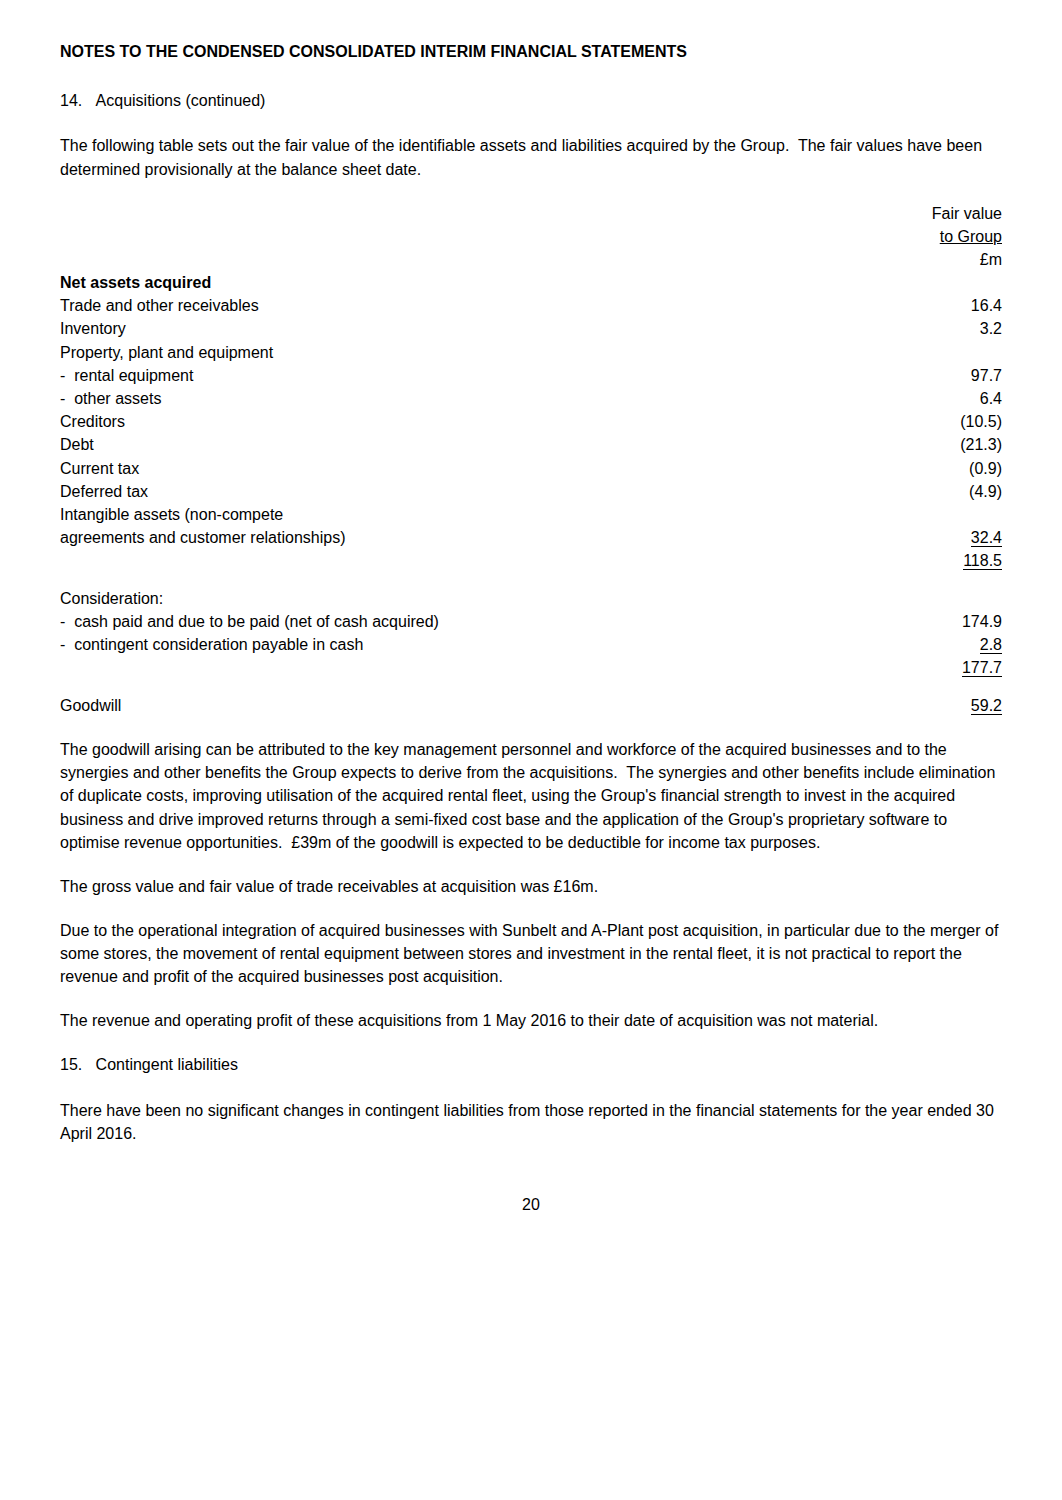NOTES TO THE CONDENSED CONSOLIDATED INTERIM FINANCIAL STATEMENTS
14. Acquisitions (continued)
The following table sets out the fair value of the identifiable assets and liabilities acquired by the Group. The fair values have been determined provisionally at the balance sheet date.
| | Fair value |
| | to Group |
| | £m |
| Net assets acquired | |
| Trade and other receivables | 16.4 |
| Inventory | 3.2 |
| Property, plant and equipment | |
| - rental equipment | 97.7 |
| - other assets | 6.4 |
| Creditors | (10.5) |
| Debt | (21.3) |
| Current tax | (0.9) |
| Deferred tax | (4.9) |
| Intangible assets (non-compete | |
| agreements and customer relationships) | 32.4 |
| | 118.5 |
| Consideration: | |
| - cash paid and due to be paid (net of cash acquired) | 174.9 |
| - contingent consideration payable in cash | 2.8 |
| | 177.7 |
| Goodwill | 59.2 |
The goodwill arising can be attributed to the key management personnel and workforce of the acquired businesses and to the synergies and other benefits the Group expects to derive from the acquisitions. The synergies and other benefits include elimination of duplicate costs, improving utilisation of the acquired rental fleet, using the Group's financial strength to invest in the acquired business and drive improved returns through a semi-fixed cost base and the application of the Group's proprietary software to optimise revenue opportunities. £39m of the goodwill is expected to be deductible for income tax purposes.
The gross value and fair value of trade receivables at acquisition was £16m.
Due to the operational integration of acquired businesses with Sunbelt and A-Plant post acquisition, in particular due to the merger of some stores, the movement of rental equipment between stores and investment in the rental fleet, it is not practical to report the revenue and profit of the acquired businesses post acquisition.
The revenue and operating profit of these acquisitions from 1 May 2016 to their date of acquisition was not material.
15. Contingent liabilities
There have been no significant changes in contingent liabilities from those reported in the financial statements for the year ended 30 April 2016.
20